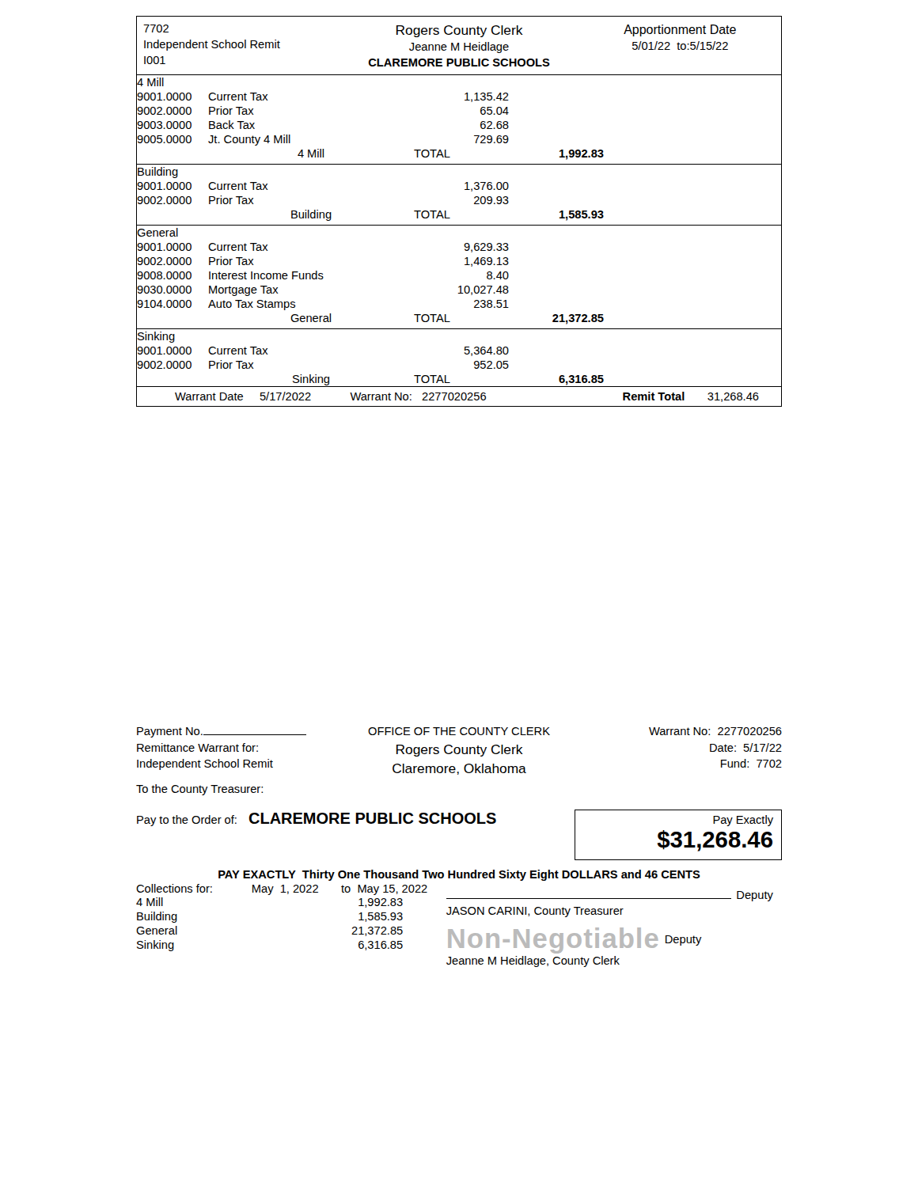7702
Independent School Remit
I001
Rogers County Clerk
Jeanne M Heidlage
CLAREMORE PUBLIC SCHOOLS
Apportionment Date
5/01/22 to:5/15/22
| 4 Mill |
| 9001.0000 | Current Tax | 1,135.42 | | |
| 9002.0000 | Prior Tax | 65.04 | | |
| 9003.0000 | Back Tax | 62.68 | | |
| 9005.0000 | Jt. County 4 Mill | 729.69 | | |
| | 4 Mill | TOTAL | 1,992.83 | |
| Building |
| 9001.0000 | Current Tax | 1,376.00 | | |
| 9002.0000 | Prior Tax | 209.93 | | |
| | Building | TOTAL | 1,585.93 | |
| General |
| 9001.0000 | Current Tax | 9,629.33 | | |
| 9002.0000 | Prior Tax | 1,469.13 | | |
| 9008.0000 | Interest Income Funds | 8.40 | | |
| 9030.0000 | Mortgage Tax | 10,027.48 | | |
| 9104.0000 | Auto Tax Stamps | 238.51 | | |
| | General | TOTAL | 21,372.85 | |
| Sinking |
| 9001.0000 | Current Tax | 5,364.80 | | |
| 9002.0000 | Prior Tax | 952.05 | | |
| | Sinking | TOTAL | 6,316.85 | |
Warrant Date 5/17/2022
Warrant No: 2277020256
Remit Total 31,268.46
Payment No.
Remittance Warrant for:
Independent School Remit
OFFICE OF THE COUNTY CLERK
Rogers County Clerk
Claremore, Oklahoma
Warrant No: 2277020256
Date: 5/17/22
Fund: 7702
To the County Treasurer:
Pay to the Order of: CLAREMORE PUBLIC SCHOOLS
Pay Exactly
$31,268.46
PAY EXACTLY Thirty One Thousand Two Hundred Sixty Eight DOLLARS and 46 CENTS
Collections for: May 1, 2022 to May 15, 2022
| 4 Mill | 1,992.83 |
| Building | 1,585.93 |
| General | 21,372.85 |
| Sinking | 6,316.85 |
Deputy
JASON CARINI, County Treasurer
Non-Negotiable Deputy
Jeanne M Heidlage, County Clerk